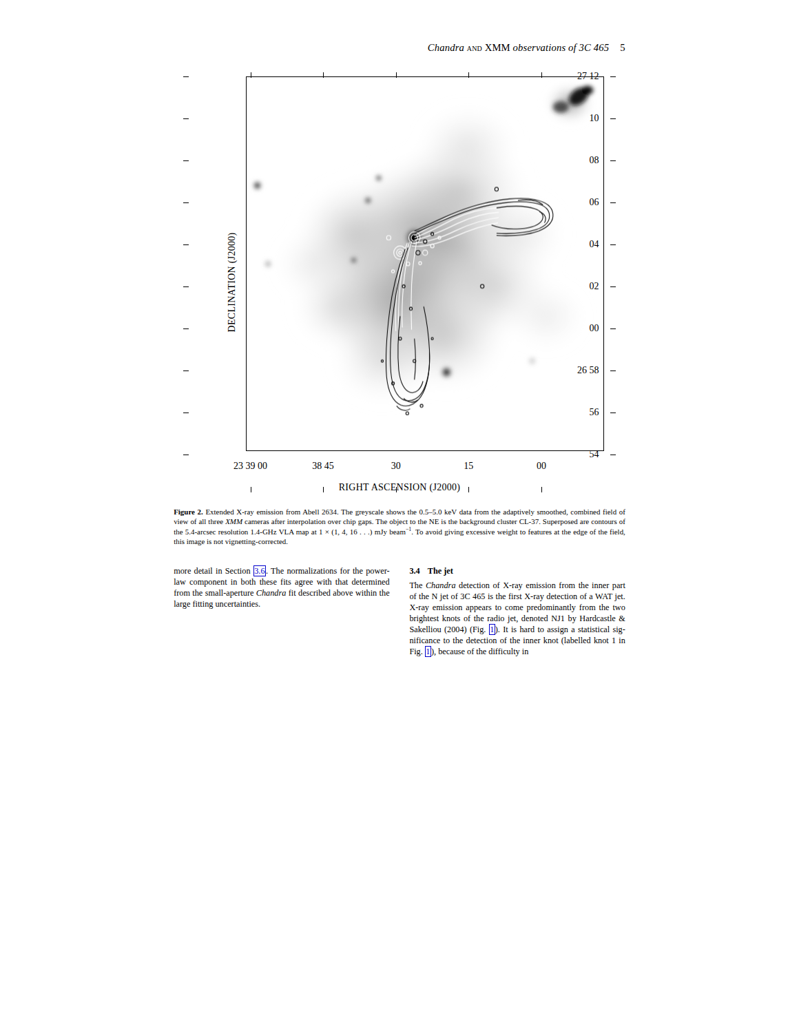Chandra and XMM observations of 3C 4655
DECLINATION (J2000)
RIGHT ASCENSION (J2000)
27 12
10
08
06
04
02
00
26 58
56
54
23 39 00
38 45
30
15
00
Figure 2. Extended X-ray emission from Abell 2634. The greyscale shows the 0.5–5.0 keV data from the adaptively smoothed, combined field of view of all three XMM cameras after interpolation over chip gaps. The object to the NE is the background cluster CL-37. Superposed are contours of the 5.4-arcsec resolution 1.4-GHz VLA map at 1 × (1, 4, 16 . . .) mJy beam−1. To avoid giving excessive weight to features at the edge of the field, this image is not vignetting-corrected.
more detail in Section 3.6. The normalizations for the power-law component in both these fits agree with that determined from the small-aperture Chandra fit described above within the large fitting uncertainties.
3.4 The jet
The Chandra detection of X-ray emission from the inner part of the N jet of 3C 465 is the first X-ray detection of a WAT jet. X-ray emission appears to come predominantly from the two brightest knots of the radio jet, denoted NJ1 by Hardcastle & Sakelliou (2004) (Fig. 1). It is hard to assign a statistical significance to the detection of the inner knot (labelled knot 1 in Fig. 1), because of the difficulty in